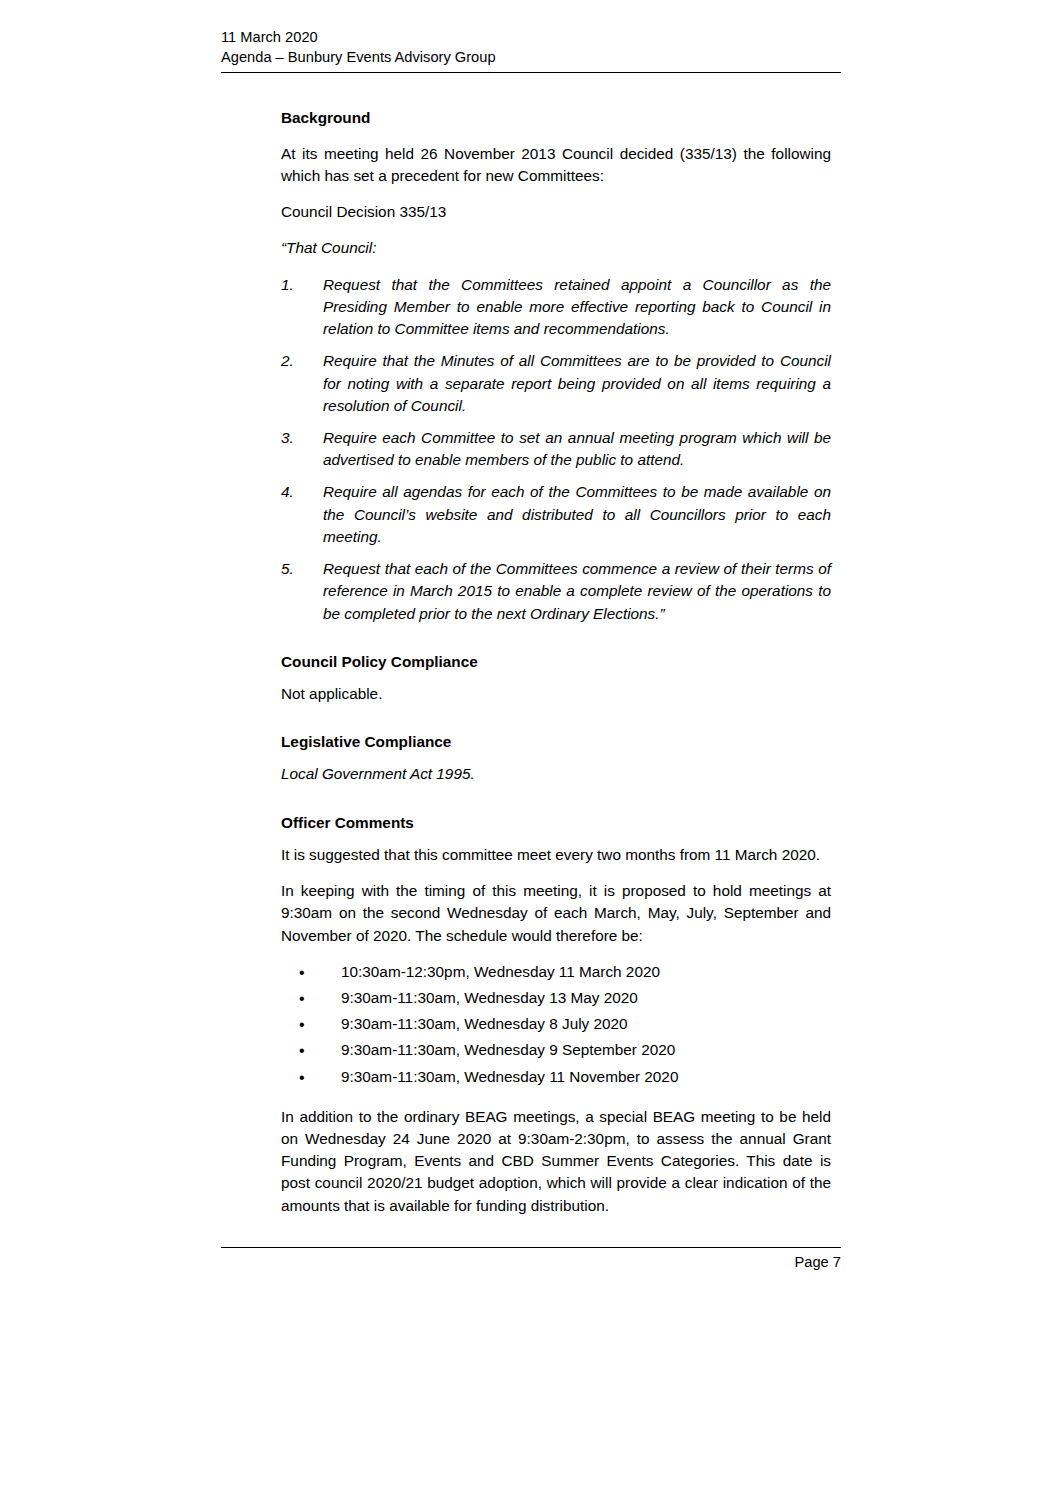11 March 2020
Agenda – Bunbury Events Advisory Group
Background
At its meeting held 26 November 2013 Council decided (335/13) the following which has set a precedent for new Committees:
Council Decision 335/13
“That Council:
Request that the Committees retained appoint a Councillor as the Presiding Member to enable more effective reporting back to Council in relation to Committee items and recommendations.
Require that the Minutes of all Committees are to be provided to Council for noting with a separate report being provided on all items requiring a resolution of Council.
Require each Committee to set an annual meeting program which will be advertised to enable members of the public to attend.
Require all agendas for each of the Committees to be made available on the Council’s website and distributed to all Councillors prior to each meeting.
Request that each of the Committees commence a review of their terms of reference in March 2015 to enable a complete review of the operations to be completed prior to the next Ordinary Elections.”
Council Policy Compliance
Not applicable.
Legislative Compliance
Local Government Act 1995.
Officer Comments
It is suggested that this committee meet every two months from 11 March 2020.
In keeping with the timing of this meeting, it is proposed to hold meetings at 9:30am on the second Wednesday of each March, May, July, September and November of 2020. The schedule would therefore be:
10:30am-12:30pm, Wednesday 11 March 2020
9:30am-11:30am, Wednesday 13 May 2020
9:30am-11:30am, Wednesday 8 July 2020
9:30am-11:30am, Wednesday 9 September 2020
9:30am-11:30am, Wednesday 11 November 2020
In addition to the ordinary BEAG meetings, a special BEAG meeting to be held on Wednesday 24 June 2020 at 9:30am-2:30pm, to assess the annual Grant Funding Program, Events and CBD Summer Events Categories. This date is post council 2020/21 budget adoption, which will provide a clear indication of the amounts that is available for funding distribution.
Page 7